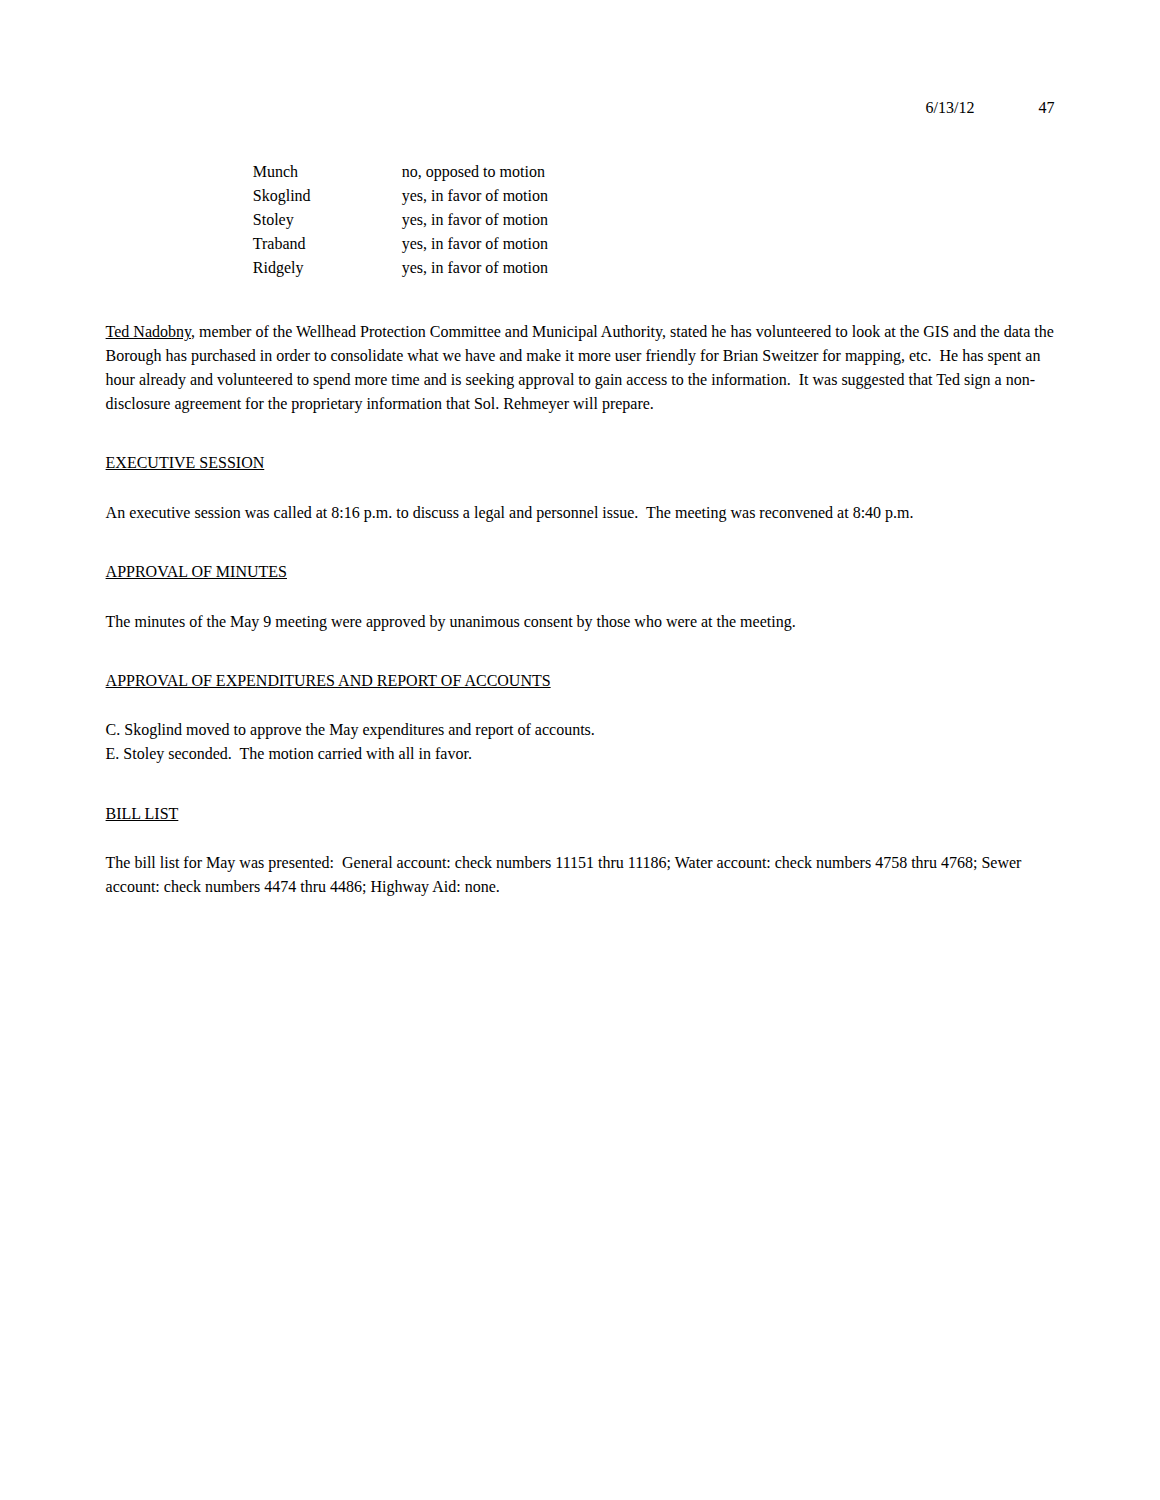6/13/1247
| Munch | no, opposed to motion |
| Skoglind | yes, in favor of motion |
| Stoley | yes, in favor of motion |
| Traband | yes, in favor of motion |
| Ridgely | yes, in favor of motion |
Ted Nadobny, member of the Wellhead Protection Committee and Municipal Authority, stated he has volunteered to look at the GIS and the data the Borough has purchased in order to consolidate what we have and make it more user friendly for Brian Sweitzer for mapping, etc. He has spent an hour already and volunteered to spend more time and is seeking approval to gain access to the information. It was suggested that Ted sign a non-disclosure agreement for the proprietary information that Sol. Rehmeyer will prepare.
EXECUTIVE SESSION
An executive session was called at 8:16 p.m. to discuss a legal and personnel issue. The meeting was reconvened at 8:40 p.m.
APPROVAL OF MINUTES
The minutes of the May 9 meeting were approved by unanimous consent by those who were at the meeting.
APPROVAL OF EXPENDITURES AND REPORT OF ACCOUNTS
C. Skoglind moved to approve the May expenditures and report of accounts.
E. Stoley seconded. The motion carried with all in favor.
BILL LIST
The bill list for May was presented: General account: check numbers 11151 thru 11186; Water account: check numbers 4758 thru 4768; Sewer account: check numbers 4474 thru 4486; Highway Aid: none.